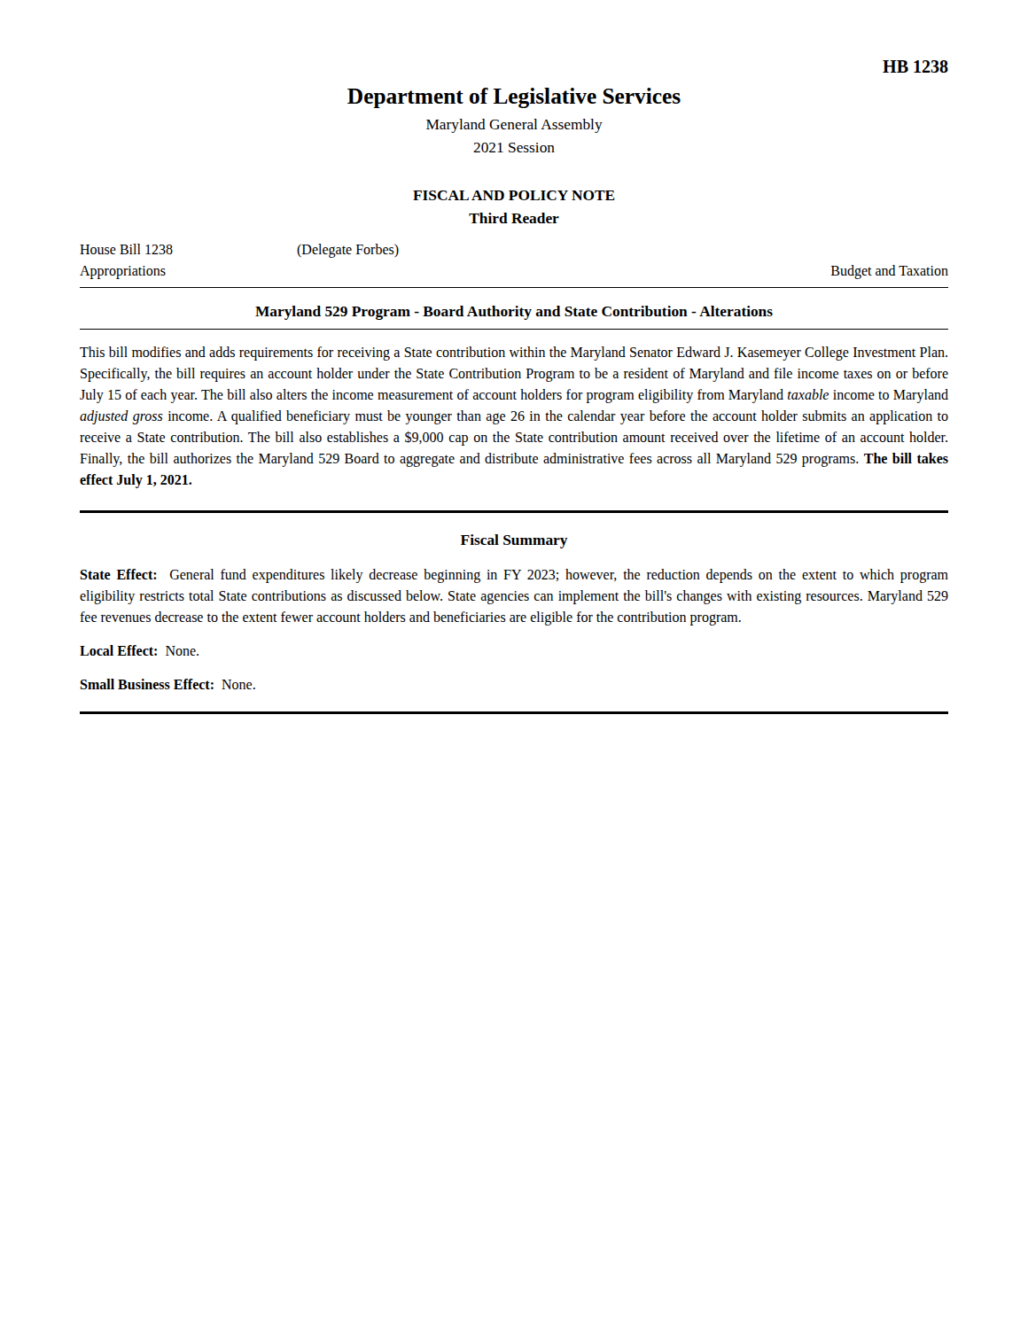HB 1238
Department of Legislative Services
Maryland General Assembly
2021 Session
FISCAL AND POLICY NOTE Third Reader
| House Bill 1238 | (Delegate Forbes) | |
| Appropriations | | Budget and Taxation |
Maryland 529 Program - Board Authority and State Contribution - Alterations
This bill modifies and adds requirements for receiving a State contribution within the Maryland Senator Edward J. Kasemeyer College Investment Plan. Specifically, the bill requires an account holder under the State Contribution Program to be a resident of Maryland and file income taxes on or before July 15 of each year. The bill also alters the income measurement of account holders for program eligibility from Maryland taxable income to Maryland adjusted gross income. A qualified beneficiary must be younger than age 26 in the calendar year before the account holder submits an application to receive a State contribution. The bill also establishes a $9,000 cap on the State contribution amount received over the lifetime of an account holder. Finally, the bill authorizes the Maryland 529 Board to aggregate and distribute administrative fees across all Maryland 529 programs. The bill takes effect July 1, 2021.
Fiscal Summary
State Effect: General fund expenditures likely decrease beginning in FY 2023; however, the reduction depends on the extent to which program eligibility restricts total State contributions as discussed below. State agencies can implement the bill's changes with existing resources. Maryland 529 fee revenues decrease to the extent fewer account holders and beneficiaries are eligible for the contribution program.
Local Effect: None.
Small Business Effect: None.